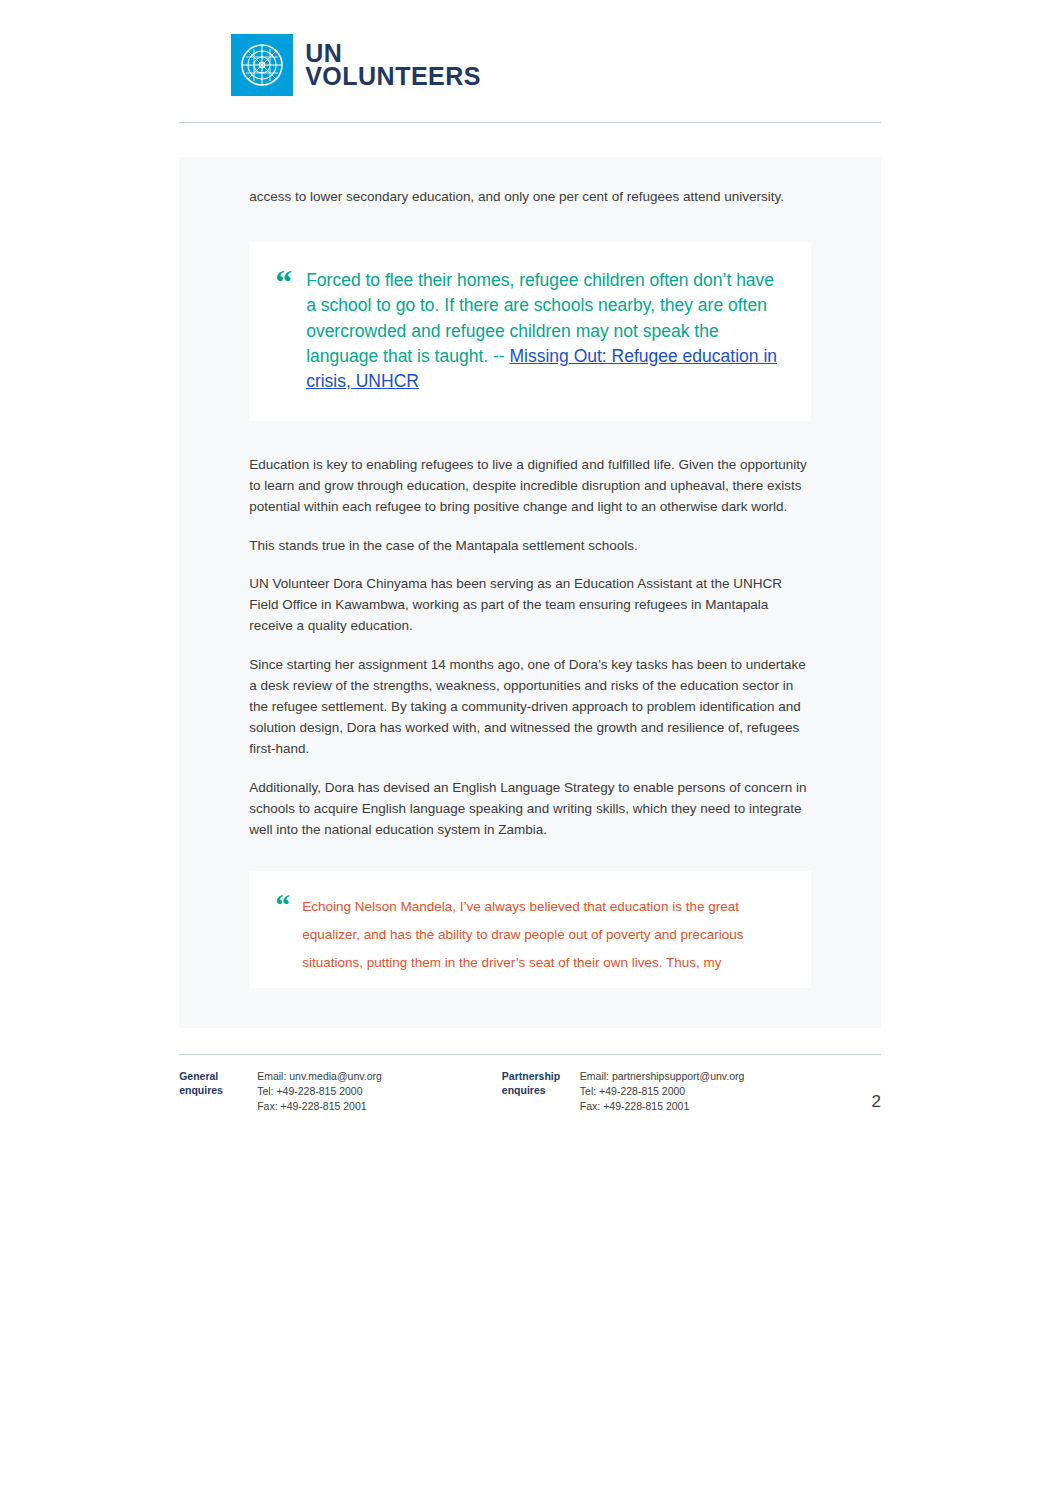UN VOLUNTEERS
access to lower secondary education, and only one per cent of refugees attend university.
“
Forced to flee their homes, refugee children often don’t have a school to go to. If there are schools nearby, they are often overcrowded and refugee children may not speak the language that is taught. -- Missing Out: Refugee education in crisis, UNHCR
Education is key to enabling refugees to live a dignified and fulfilled life. Given the opportunity to learn and grow through education, despite incredible disruption and upheaval, there exists potential within each refugee to bring positive change and light to an otherwise dark world.
This stands true in the case of the Mantapala settlement schools.
UN Volunteer Dora Chinyama has been serving as an Education Assistant at the UNHCR Field Office in Kawambwa, working as part of the team ensuring refugees in Mantapala receive a quality education.
Since starting her assignment 14 months ago, one of Dora’s key tasks has been to undertake a desk review of the strengths, weakness, opportunities and risks of the education sector in the refugee settlement. By taking a community-driven approach to problem identification and solution design, Dora has worked with, and witnessed the growth and resilience of, refugees first-hand.
Additionally, Dora has devised an English Language Strategy to enable persons of concern in schools to acquire English language speaking and writing skills, which they need to integrate well into the national education system in Zambia.
“
Echoing Nelson Mandela, I’ve always believed that education is the great equalizer, and has the ability to draw people out of poverty and precarious situations, putting them in the driver’s seat of their own lives. Thus, my
General
enquires
Email: unv.media@unv.org
Tel: +49-228-815 2000
Fax: +49-228-815 2001
Partnership
enquires
Email: partnershipsupport@unv.org
Tel: +49-228-815 2000
Fax: +49-228-815 2001
2